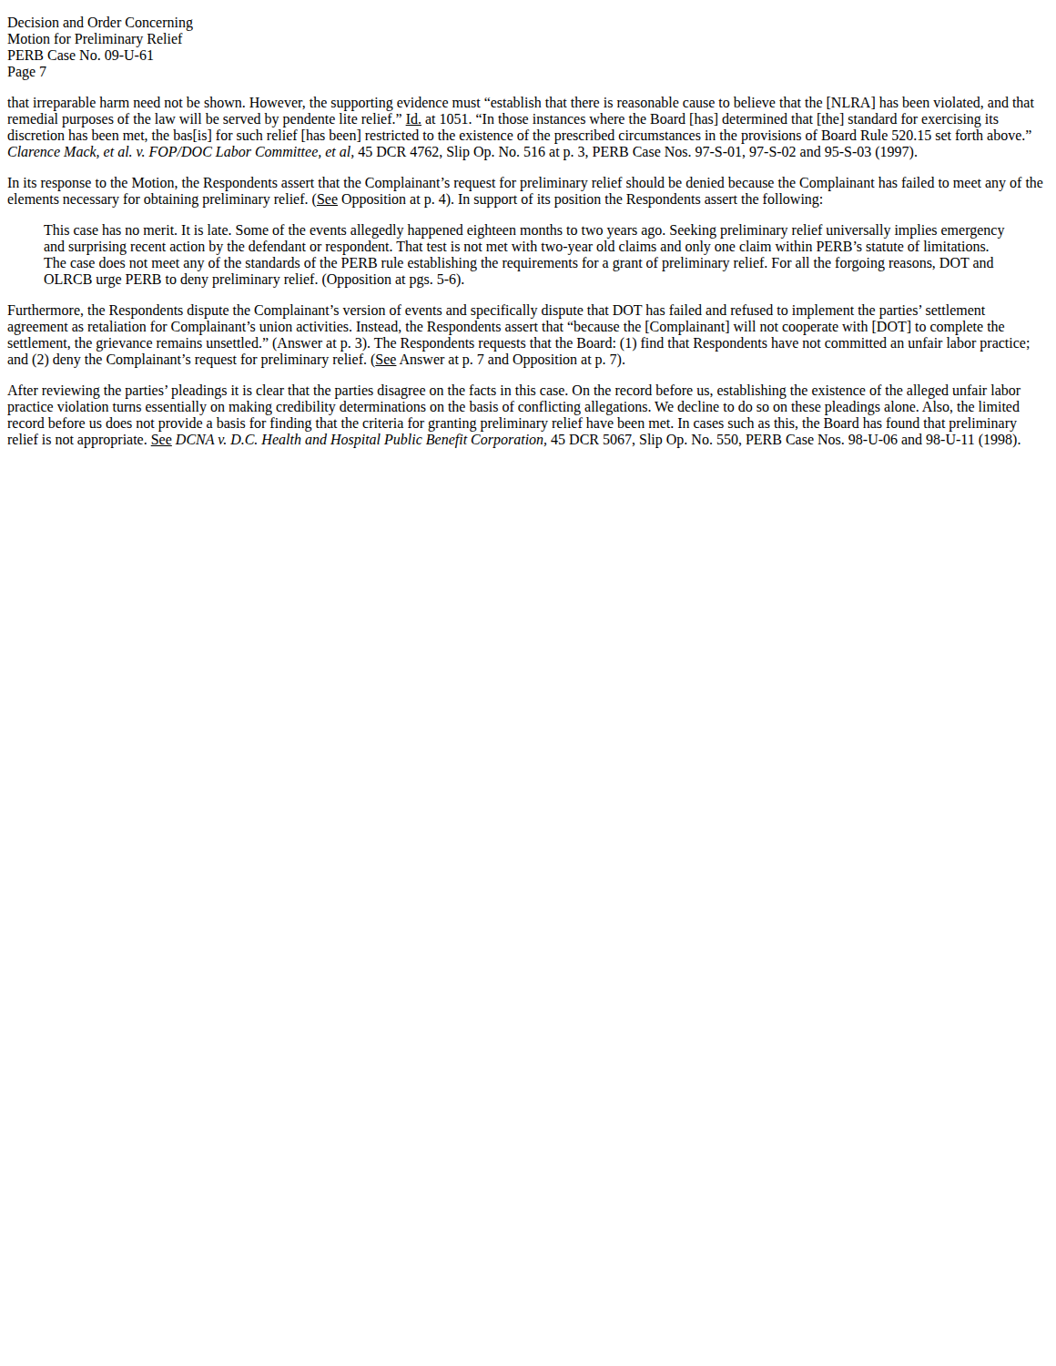Decision and Order Concerning
Motion for Preliminary Relief
PERB Case No. 09-U-61
Page 7
that irreparable harm need not be shown. However, the supporting evidence must “establish that there is reasonable cause to believe that the [NLRA] has been violated, and that remedial purposes of the law will be served by pendente lite relief.” Id. at 1051. “In those instances where the Board [has] determined that [the] standard for exercising its discretion has been met, the bas[is] for such relief [has been] restricted to the existence of the prescribed circumstances in the provisions of Board Rule 520.15 set forth above.” Clarence Mack, et al. v. FOP/DOC Labor Committee, et al, 45 DCR 4762, Slip Op. No. 516 at p. 3, PERB Case Nos. 97-S-01, 97-S-02 and 95-S-03 (1997).
In its response to the Motion, the Respondents assert that the Complainant’s request for preliminary relief should be denied because the Complainant has failed to meet any of the elements necessary for obtaining preliminary relief. (See Opposition at p. 4). In support of its position the Respondents assert the following:
This case has no merit. It is late. Some of the events allegedly happened eighteen months to two years ago. Seeking preliminary relief universally implies emergency and surprising recent action by the defendant or respondent. That test is not met with two-year old claims and only one claim within PERB’s statute of limitations. The case does not meet any of the standards of the PERB rule establishing the requirements for a grant of preliminary relief. For all the forgoing reasons, DOT and OLRCB urge PERB to deny preliminary relief. (Opposition at pgs. 5-6).
Furthermore, the Respondents dispute the Complainant’s version of events and specifically dispute that DOT has failed and refused to implement the parties’ settlement agreement as retaliation for Complainant’s union activities. Instead, the Respondents assert that “because the [Complainant] will not cooperate with [DOT] to complete the settlement, the grievance remains unsettled.” (Answer at p. 3). The Respondents requests that the Board: (1) find that Respondents have not committed an unfair labor practice; and (2) deny the Complainant’s request for preliminary relief. (See Answer at p. 7 and Opposition at p. 7).
After reviewing the parties’ pleadings it is clear that the parties disagree on the facts in this case. On the record before us, establishing the existence of the alleged unfair labor practice violation turns essentially on making credibility determinations on the basis of conflicting allegations. We decline to do so on these pleadings alone. Also, the limited record before us does not provide a basis for finding that the criteria for granting preliminary relief have been met. In cases such as this, the Board has found that preliminary relief is not appropriate. See DCNA v. D.C. Health and Hospital Public Benefit Corporation, 45 DCR 5067, Slip Op. No. 550, PERB Case Nos. 98-U-06 and 98-U-11 (1998).